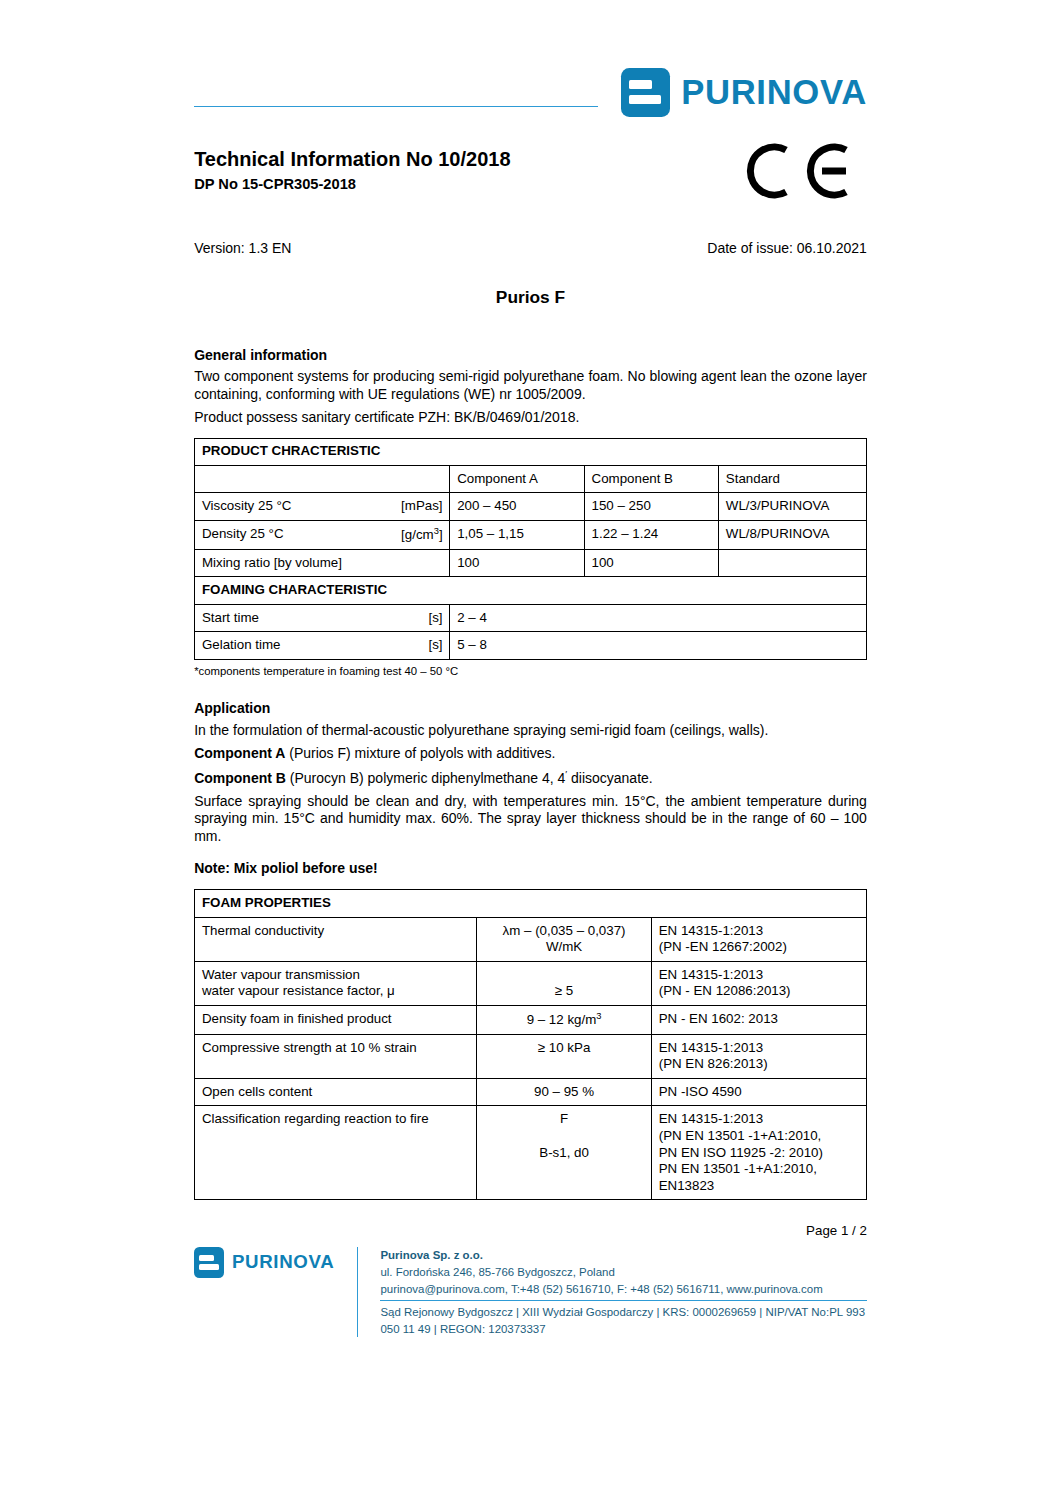PURINOVA
Technical Information No 10/2018
DP No 15-CPR305-2018
Version: 1.3 EN
Date of issue: 06.10.2021
Purios F
General information
Two component systems for producing semi-rigid polyurethane foam. No blowing agent lean the ozone layer containing, conforming with UE regulations (WE) nr 1005/2009.
Product possess sanitary certificate PZH: BK/B/0469/01/2018.
| PRODUCT CHRACTERISTIC |
| | Component A | Component B | Standard |
| Viscosity 25 °C [mPas] | 200 – 450 | 150 – 250 | WL/3/PURINOVA |
| Density 25 °C [g/cm 3 ] | 1,05 – 1,15 | 1.22 – 1.24 | WL/8/PURINOVA |
| Mixing ratio [by volume] | 100 | 100 | |
| FOAMING CHARACTERISTIC |
| Start time [s] | 2 – 4 |
| Gelation time [s] | 5 – 8 |
*components temperature in foaming test 40 – 50 °C
Application
In the formulation of thermal-acoustic polyurethane spraying semi-rigid foam (ceilings, walls).
Component A (Purios F) mixture of polyols with additives.
Component B (Purocyn B) polymeric diphenylmethane 4, 4′ diisocyanate.
Surface spraying should be clean and dry, with temperatures min. 15°C, the ambient temperature during spraying min. 15°C and humidity max. 60%. The spray layer thickness should be in the range of 60 – 100 mm.
Note: Mix poliol before use!
| FOAM PROPERTIES |
| Thermal conductivity | λm – (0,035 – 0,037) W/mK | EN 14315-1:2013 (PN -EN 12667:2002) |
| Water vapour transmission water vapour resistance factor, μ | ≥ 5 | EN 14315-1:2013 (PN - EN 12086:2013) |
| Density foam in finished product | 9 – 12 kg/m 3 | PN - EN 1602: 2013 |
| Compressive strength at 10 % strain | ≥ 10 kPa | EN 14315-1:2013 (PN EN 826:2013) |
| Open cells content | 90 – 95 % | PN -ISO 4590 |
| Classification regarding reaction to fire | F B-s1, d0 | EN 14315-1:2013 (PN EN 13501 -1+A1:2010, PN EN ISO 11925 -2: 2010) PN EN 13501 -1+A1:2010, EN13823 |
Page 1 / 2
PURINOVA
Purinova Sp. z o.o.
ul. Fordońska 246, 85-766 Bydgoszcz, Poland
purinova@purinova.com, T:+48 (52) 5616710, F: +48 (52) 5616711, www.purinova.com
Sąd Rejonowy Bydgoszcz | XIII Wydział Gospodarczy | KRS: 0000269659 | NIP/VAT No:PL 993 050 11 49 | REGON: 120373337